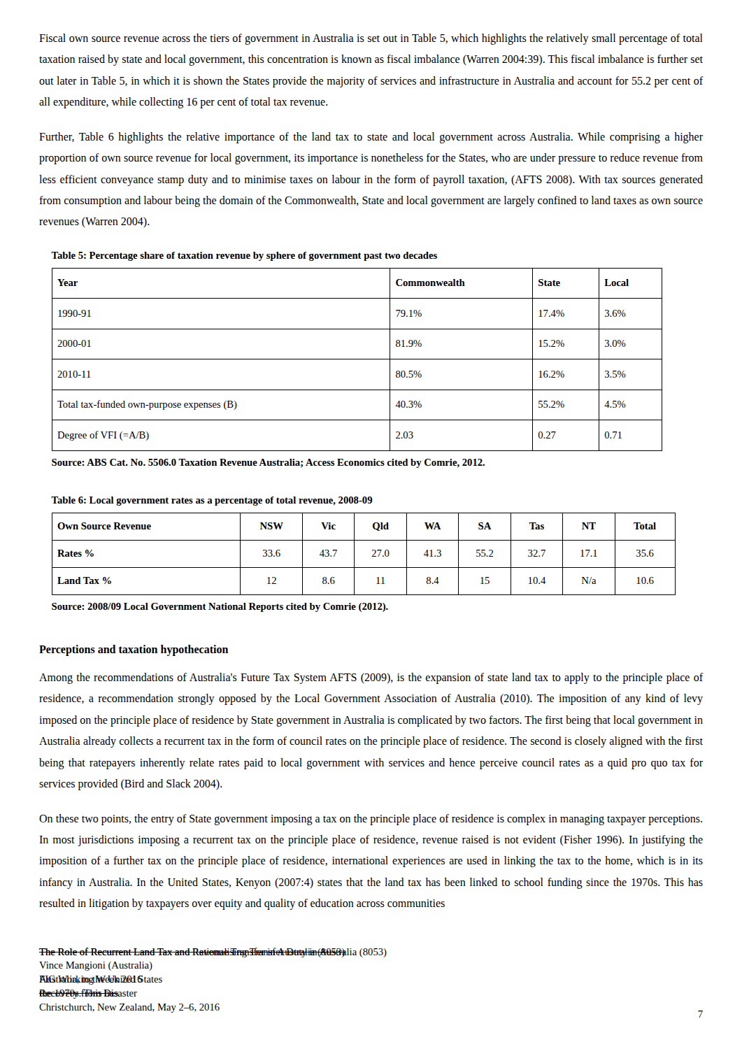Fiscal own source revenue across the tiers of government in Australia is set out in Table 5, which highlights the relatively small percentage of total taxation raised by state and local government, this concentration is known as fiscal imbalance (Warren 2004:39). This fiscal imbalance is further set out later in Table 5, in which it is shown the States provide the majority of services and infrastructure in Australia and account for 55.2 per cent of all expenditure, while collecting 16 per cent of total tax revenue.
Further, Table 6 highlights the relative importance of the land tax to state and local government across Australia. While comprising a higher proportion of own source revenue for local government, its importance is nonetheless for the States, who are under pressure to reduce revenue from less efficient conveyance stamp duty and to minimise taxes on labour in the form of payroll taxation, (AFTS 2008). With tax sources generated from consumption and labour being the domain of the Commonwealth, State and local government are largely confined to land taxes as own source revenues (Warren 2004).
Table 5: Percentage share of taxation revenue by sphere of government past two decades
| Year | Commonwealth | State | Local |
| --- | --- | --- | --- |
| 1990-91 | 79.1% | 17.4% | 3.6% |
| 2000-01 | 81.9% | 15.2% | 3.0% |
| 2010-11 | 80.5% | 16.2% | 3.5% |
| Total tax-funded own-purpose expenses (B) | 40.3% | 55.2% | 4.5% |
| Degree of VFI (=A/B) | 2.03 | 0.27 | 0.71 |
Source: ABS Cat. No. 5506.0 Taxation Revenue Australia; Access Economics cited by Comrie, 2012.
Table 6: Local government rates as a percentage of total revenue, 2008-09
| Own Source Revenue | NSW | Vic | Qld | WA | SA | Tas | NT | Total |
| --- | --- | --- | --- | --- | --- | --- | --- | --- |
| Rates % | 33.6 | 43.7 | 27.0 | 41.3 | 55.2 | 32.7 | 17.1 | 35.6 |
| Land Tax % | 12 | 8.6 | 11 | 8.4 | 15 | 10.4 | N/a | 10.6 |
Source: 2008/09 Local Government National Reports cited by Comrie (2012).
Perceptions and taxation hypothecation
Among the recommendations of Australia's Future Tax System AFTS (2009), is the expansion of state land tax to apply to the principle place of residence, a recommendation strongly opposed by the Local Government Association of Australia (2010). The imposition of any kind of levy imposed on the principle place of residence by State government in Australia is complicated by two factors. The first being that local government in Australia already collects a recurrent tax in the form of council rates on the principle place of residence. The second is closely aligned with the first being that ratepayers inherently relate rates paid to local government with services and hence perceive council rates as a quid pro quo tax for services provided (Bird and Slack 2004).
On these two points, the entry of State government imposing a tax on the principle place of residence is complex in managing taxpayer perceptions. In most jurisdictions imposing a recurrent tax on the principle place of residence, revenue raised is not evident (Fisher 1996). In justifying the imposition of a further tax on the principle place of residence, international experiences are used in linking the tax to the home, which is in its infancy in Australia. In the United States, Kenyon (2007:4) states that the land tax has been linked to school funding since the 1970s. This has resulted in litigation by taxpayers over equity and quality of education across communities
The Role of Recurrent Land Tax and Rationalising Transfer Duty in Australia (8053)
The Role of Recurrent Land Tax and Revenue Transfer in Australia (8053)
Vince Mangioni (Australia)
FIG Working Week 2016
Australia, to the United States
Recovery from Disaster
the 1970s. This has
Christchurch, New Zealand, May 2–6, 2016
7